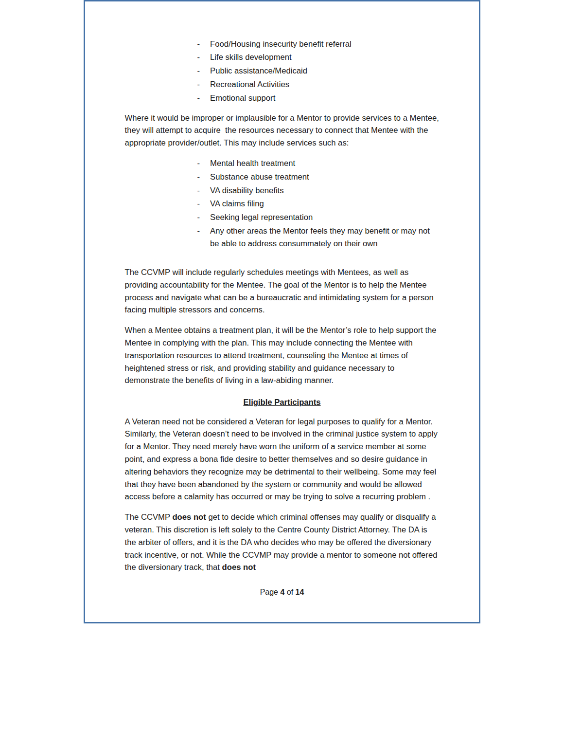Food/Housing insecurity benefit referral
Life skills development
Public assistance/Medicaid
Recreational Activities
Emotional support
Where it would be improper or implausible for a Mentor to provide services to a Mentee, they will attempt to acquire the resources necessary to connect that Mentee with the appropriate provider/outlet. This may include services such as:
Mental health treatment
Substance abuse treatment
VA disability benefits
VA claims filing
Seeking legal representation
Any other areas the Mentor feels they may benefit or may not be able to address consummately on their own
The CCVMP will include regularly schedules meetings with Mentees, as well as providing accountability for the Mentee. The goal of the Mentor is to help the Mentee process and navigate what can be a bureaucratic and intimidating system for a person facing multiple stressors and concerns.
When a Mentee obtains a treatment plan, it will be the Mentor’s role to help support the Mentee in complying with the plan. This may include connecting the Mentee with transportation resources to attend treatment, counseling the Mentee at times of heightened stress or risk, and providing stability and guidance necessary to demonstrate the benefits of living in a law-abiding manner.
Eligible Participants
A Veteran need not be considered a Veteran for legal purposes to qualify for a Mentor. Similarly, the Veteran doesn’t need to be involved in the criminal justice system to apply for a Mentor. They need merely have worn the uniform of a service member at some point, and express a bona fide desire to better themselves and so desire guidance in altering behaviors they recognize may be detrimental to their wellbeing. Some may feel that they have been abandoned by the system or community and would be allowed access before a calamity has occurred or may be trying to solve a recurring problem .
The CCVMP does not get to decide which criminal offenses may qualify or disqualify a veteran. This discretion is left solely to the Centre County District Attorney. The DA is the arbiter of offers, and it is the DA who decides who may be offered the diversionary track incentive, or not. While the CCVMP may provide a mentor to someone not offered the diversionary track, that does not
Page 4 of 14